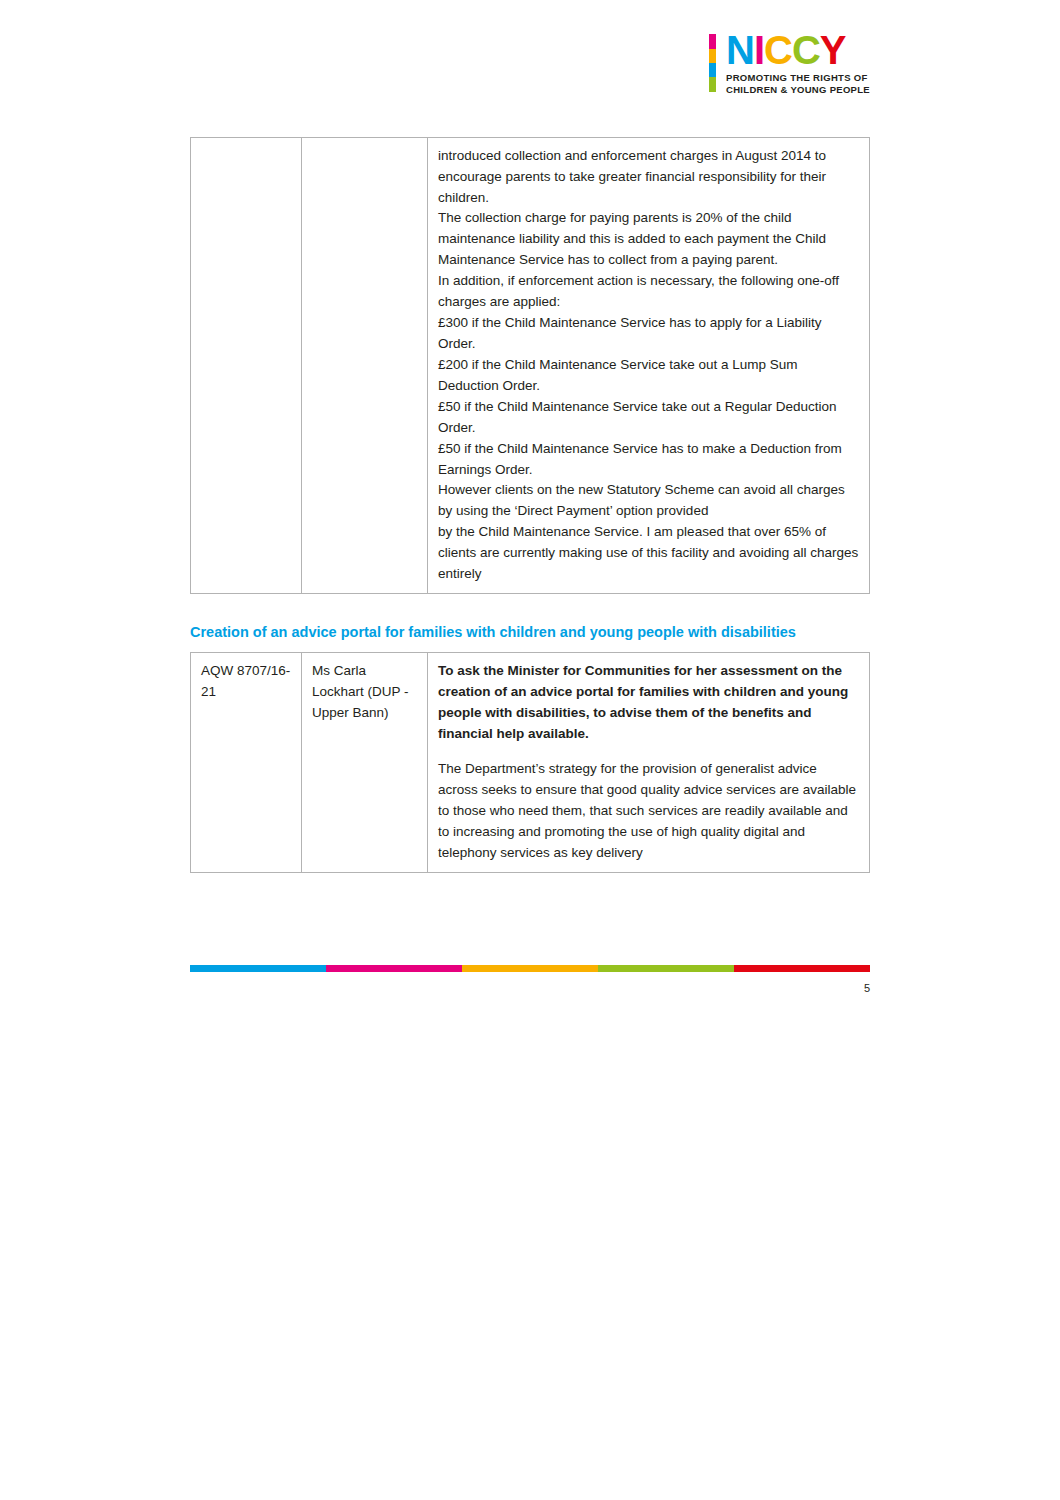NICCY
PROMOTING THE RIGHTS OF
CHILDREN & YOUNG PEOPLE
| | | introduced collection and enforcement charges in August 2014 to encourage parents to take greater financial responsibility for their children. The collection charge for paying parents is 20% of the child maintenance liability and this is added to each payment the Child Maintenance Service has to collect from a paying parent. In addition, if enforcement action is necessary, the following one-off charges are applied: £300 if the Child Maintenance Service has to apply for a Liability Order. £200 if the Child Maintenance Service take out a Lump Sum Deduction Order. £50 if the Child Maintenance Service take out a Regular Deduction Order. £50 if the Child Maintenance Service has to make a Deduction from Earnings Order. However clients on the new Statutory Scheme can avoid all charges by using the ‘Direct Payment’ option provided by the Child Maintenance Service. I am pleased that over 65% of clients are currently making use of this facility and avoiding all charges entirely |
Creation of an advice portal for families with children and young people with disabilities
| AQW 8707/16-21 | Ms Carla Lockhart (DUP - Upper Bann) | To ask the Minister for Communities for her assessment on the creation of an advice portal for families with children and young people with disabilities, to advise them of the benefits and financial help available. The Department’s strategy for the provision of generalist advice across seeks to ensure that good quality advice services are available to those who need them, that such services are readily available and to increasing and promoting the use of high quality digital and telephony services as key delivery |
5